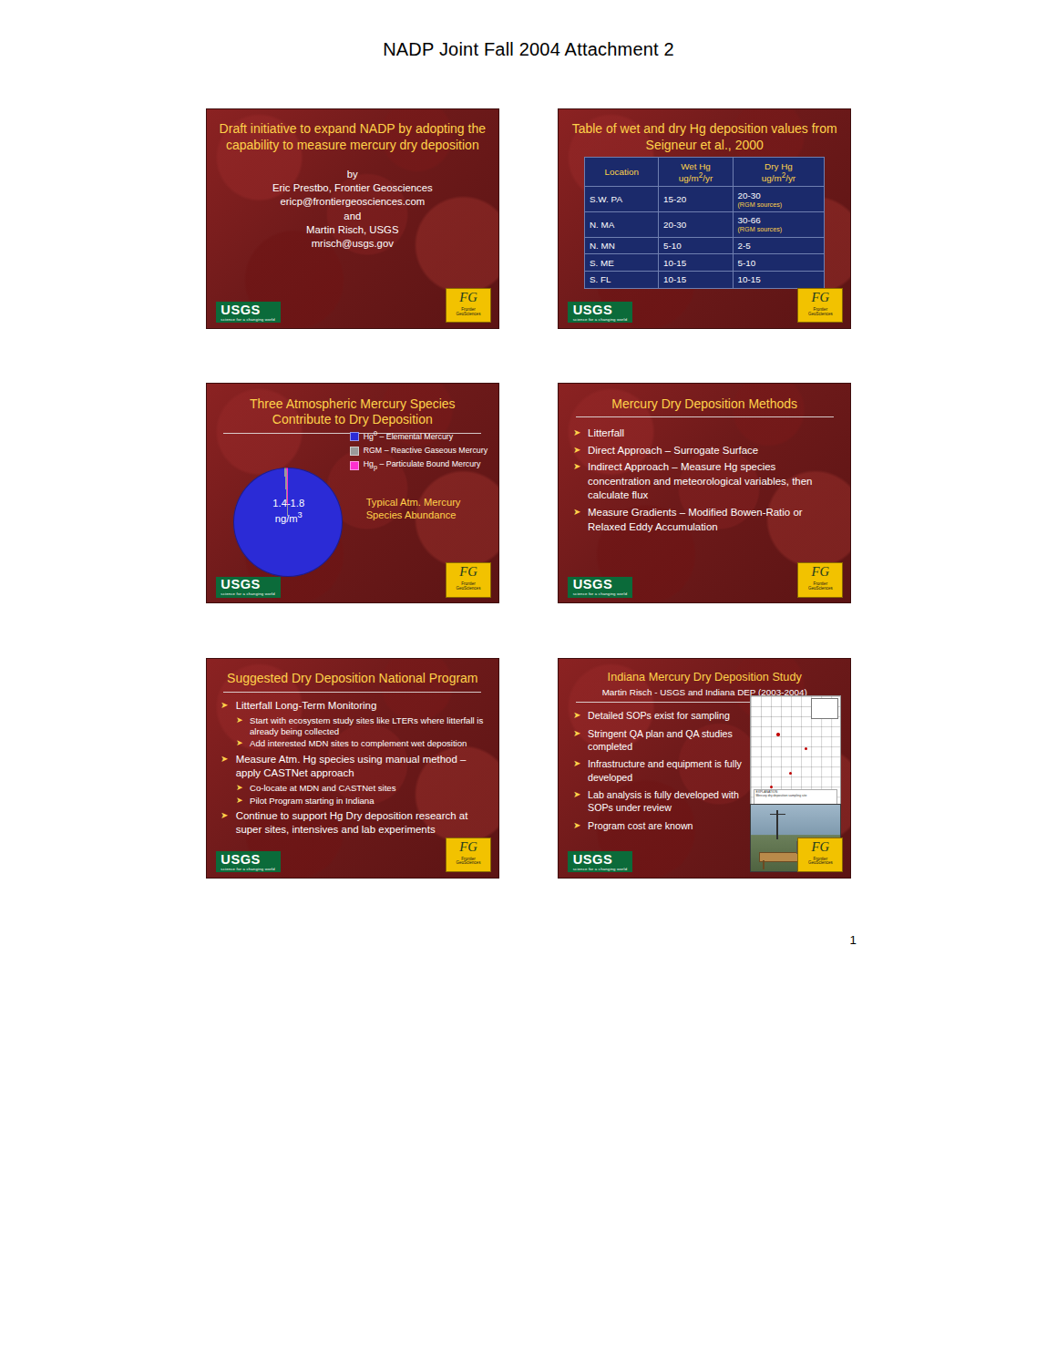NADP Joint Fall 2004 Attachment 2
Draft initiative to expand NADP by adopting the capability to measure mercury dry deposition
by
Eric Prestbo, Frontier Geosciences
ericp@frontiergeosciences.com
and
Martin Risch, USGS
mrisch@usgs.gov
USGSscience for a changing world
FGFrontier
GeoSciences
Table of wet and dry Hg deposition values from Seigneur et al., 2000
| Location | Wet Hg ug/m 2 /yr | Dry Hg ug/m 2 /yr |
| --- | --- | --- |
| S.W. PA | 15-20 | 20-30 (RGM sources) |
| N. MA | 20-30 | 30-66 (RGM sources) |
| N. MN | 5-10 | 2-5 |
| S. ME | 10-15 | 5-10 |
| S. FL | 10-15 | 10-15 |
USGSscience for a changing world
FGFrontier
GeoSciences
Three Atmospheric Mercury Species Contribute to Dry Deposition
Hg0 – Elemental Mercury
RGM – Reactive Gaseous Mercury
Hgp – Particulate Bound Mercury
1.4-1.8
ng/m3
Typical Atm. Mercury Species Abundance
USGSscience for a changing world
FGFrontier
GeoSciences
Mercury Dry Deposition Methods
Litterfall
Direct Approach – Surrogate Surface
Indirect Approach – Measure Hg species concentration and meteorological variables, then calculate flux
Measure Gradients – Modified Bowen-Ratio or Relaxed Eddy Accumulation
USGSscience for a changing world
FGFrontier
GeoSciences
Suggested Dry Deposition National Program
Litterfall Long-Term Monitoring
Start with ecosystem study sites like LTERs where litterfall is already being collected
Add interested MDN sites to complement wet deposition
Measure Atm. Hg species using manual method – apply CASTNet approach
Co-locate at MDN and CASTNet sites
Pilot Program starting in Indiana
Continue to support Hg Dry deposition research at super sites, intensives and lab experiments
USGSscience for a changing world
FGFrontier
GeoSciences
Indiana Mercury Dry Deposition Study
Martin Risch - USGS and Indiana DEP (2003-2004)
Detailed SOPs exist for sampling
Stringent QA plan and QA studies completed
Infrastructure and equipment is fully developed
Lab analysis is fully developed with SOPs under review
Program cost are known
EXPLANATION
Mercury dry deposition sampling site
USGSscience for a changing world
FGFrontier
GeoSciences
1